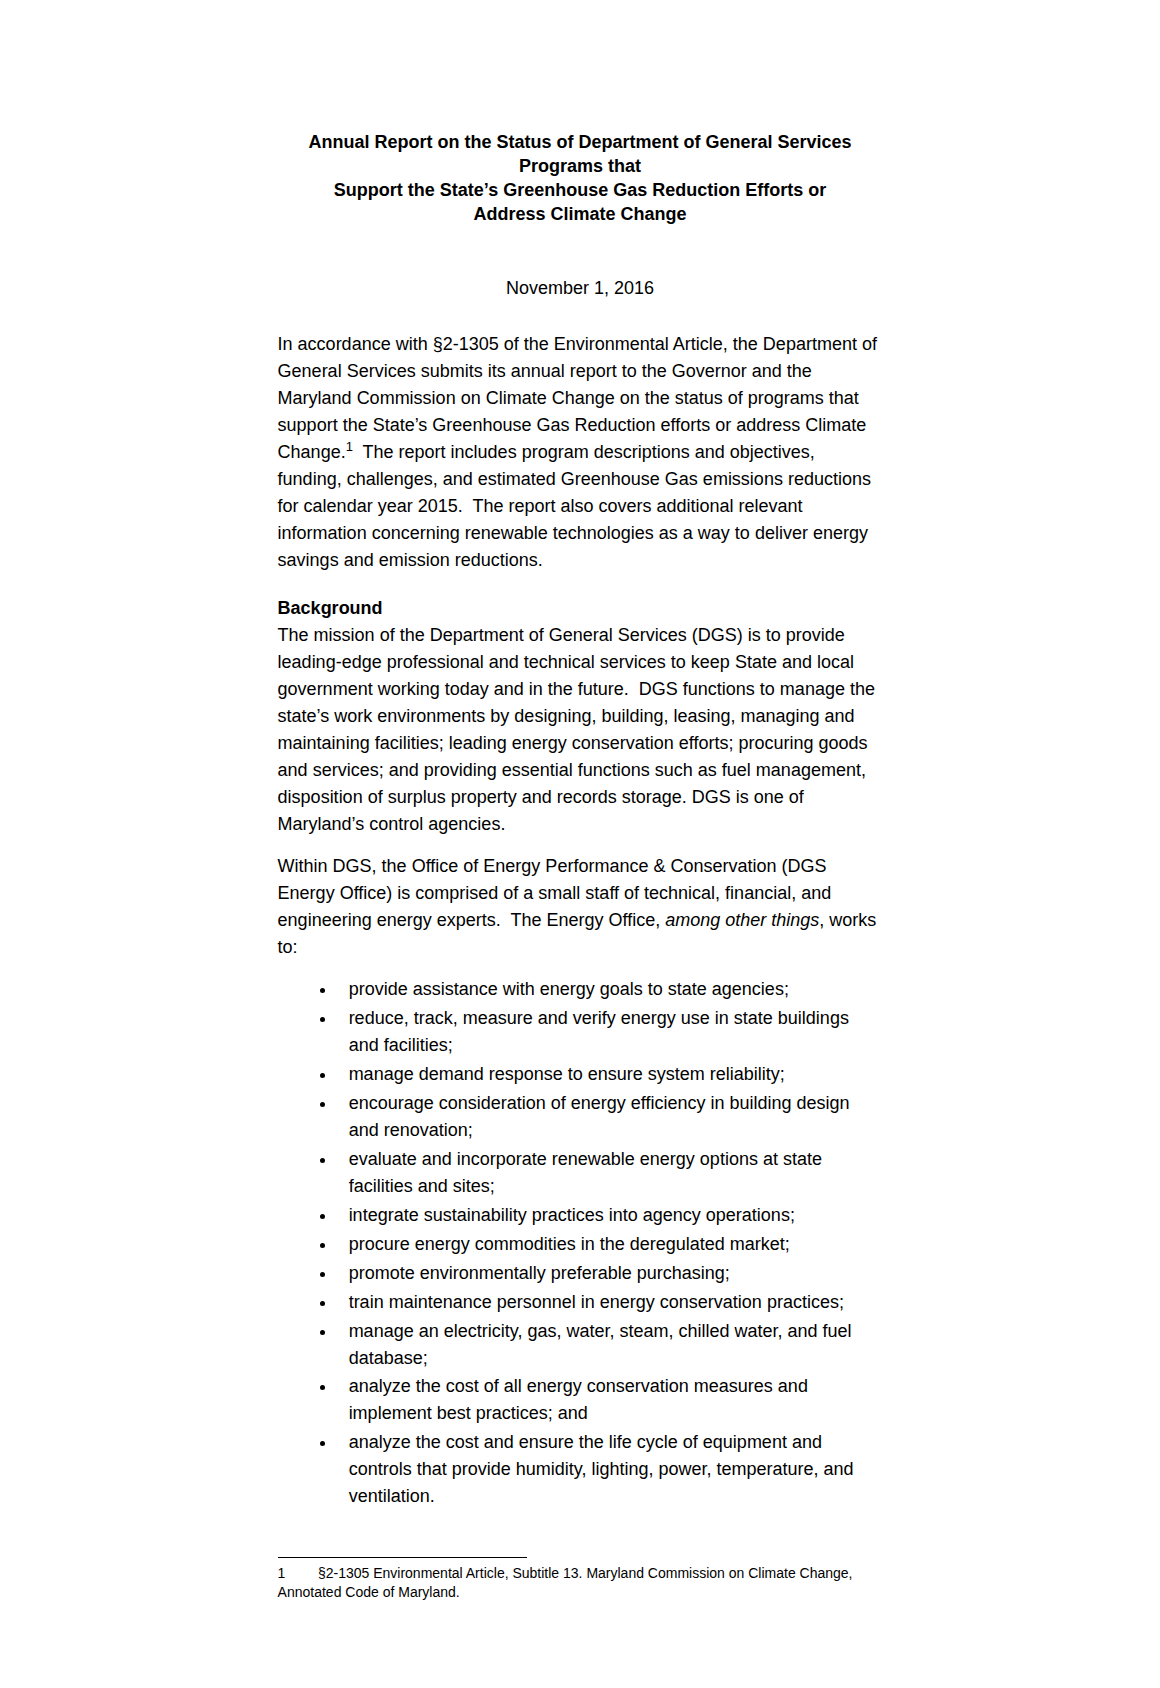Annual Report on the Status of Department of General Services Programs that
Support the State’s Greenhouse Gas Reduction Efforts or
Address Climate Change
November 1, 2016
In accordance with §2-1305 of the Environmental Article, the Department of General Services submits its annual report to the Governor and the Maryland Commission on Climate Change on the status of programs that support the State’s Greenhouse Gas Reduction efforts or address Climate Change.1 The report includes program descriptions and objectives, funding, challenges, and estimated Greenhouse Gas emissions reductions for calendar year 2015. The report also covers additional relevant information concerning renewable technologies as a way to deliver energy savings and emission reductions.
Background
The mission of the Department of General Services (DGS) is to provide leading-edge professional and technical services to keep State and local government working today and in the future. DGS functions to manage the state’s work environments by designing, building, leasing, managing and maintaining facilities; leading energy conservation efforts; procuring goods and services; and providing essential functions such as fuel management, disposition of surplus property and records storage. DGS is one of Maryland’s control agencies.
Within DGS, the Office of Energy Performance & Conservation (DGS Energy Office) is comprised of a small staff of technical, financial, and engineering energy experts. The Energy Office, among other things, works to:
provide assistance with energy goals to state agencies;
reduce, track, measure and verify energy use in state buildings and facilities;
manage demand response to ensure system reliability;
encourage consideration of energy efficiency in building design and renovation;
evaluate and incorporate renewable energy options at state facilities and sites;
integrate sustainability practices into agency operations;
procure energy commodities in the deregulated market;
promote environmentally preferable purchasing;
train maintenance personnel in energy conservation practices;
manage an electricity, gas, water, steam, chilled water, and fuel database;
analyze the cost of all energy conservation measures and implement best practices; and
analyze the cost and ensure the life cycle of equipment and controls that provide humidity, lighting, power, temperature, and ventilation.
1§2-1305 Environmental Article, Subtitle 13. Maryland Commission on Climate Change, Annotated Code of Maryland.